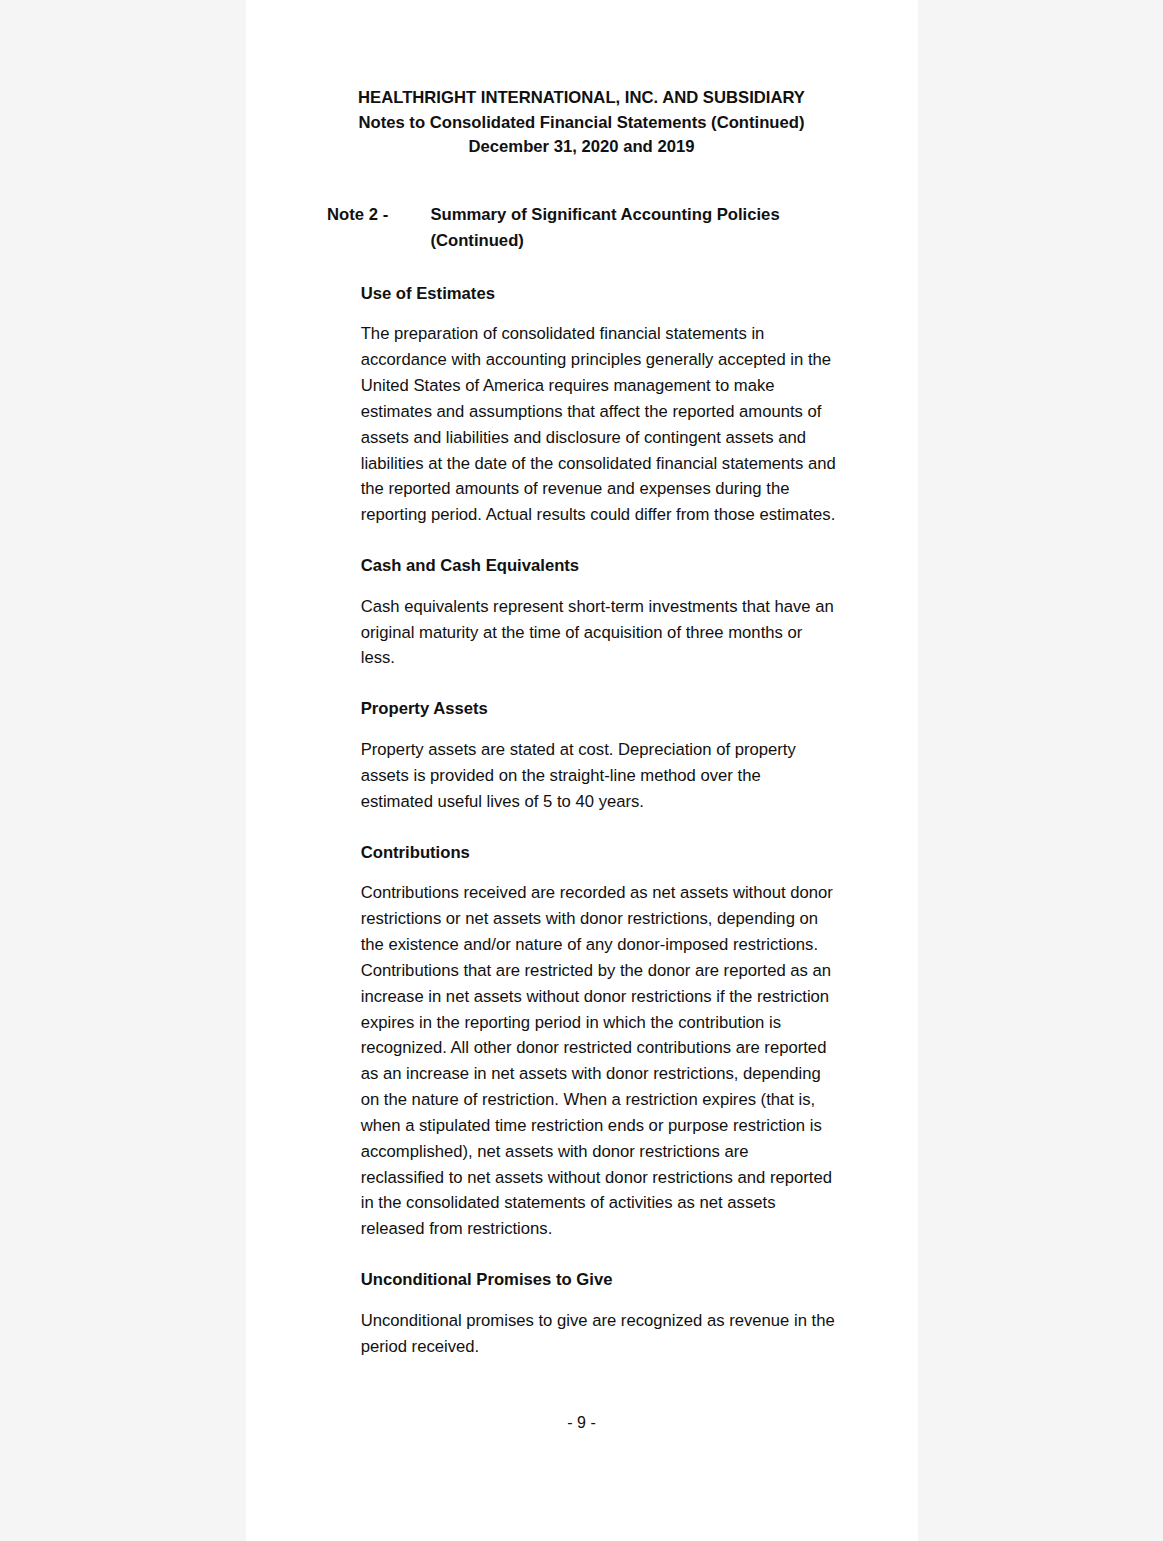HEALTHRIGHT INTERNATIONAL, INC. AND SUBSIDIARY
Notes to Consolidated Financial Statements (Continued)
December 31, 2020 and 2019
Note 2 -
Summary of Significant Accounting Policies (Continued)
Use of Estimates
The preparation of consolidated financial statements in accordance with accounting principles generally accepted in the United States of America requires management to make estimates and assumptions that affect the reported amounts of assets and liabilities and disclosure of contingent assets and liabilities at the date of the consolidated financial statements and the reported amounts of revenue and expenses during the reporting period. Actual results could differ from those estimates.
Cash and Cash Equivalents
Cash equivalents represent short-term investments that have an original maturity at the time of acquisition of three months or less.
Property Assets
Property assets are stated at cost. Depreciation of property assets is provided on the straight-line method over the estimated useful lives of 5 to 40 years.
Contributions
Contributions received are recorded as net assets without donor restrictions or net assets with donor restrictions, depending on the existence and/or nature of any donor-imposed restrictions. Contributions that are restricted by the donor are reported as an increase in net assets without donor restrictions if the restriction expires in the reporting period in which the contribution is recognized. All other donor restricted contributions are reported as an increase in net assets with donor restrictions, depending on the nature of restriction. When a restriction expires (that is, when a stipulated time restriction ends or purpose restriction is accomplished), net assets with donor restrictions are reclassified to net assets without donor restrictions and reported in the consolidated statements of activities as net assets released from restrictions.
Unconditional Promises to Give
Unconditional promises to give are recognized as revenue in the period received.
- 9 -